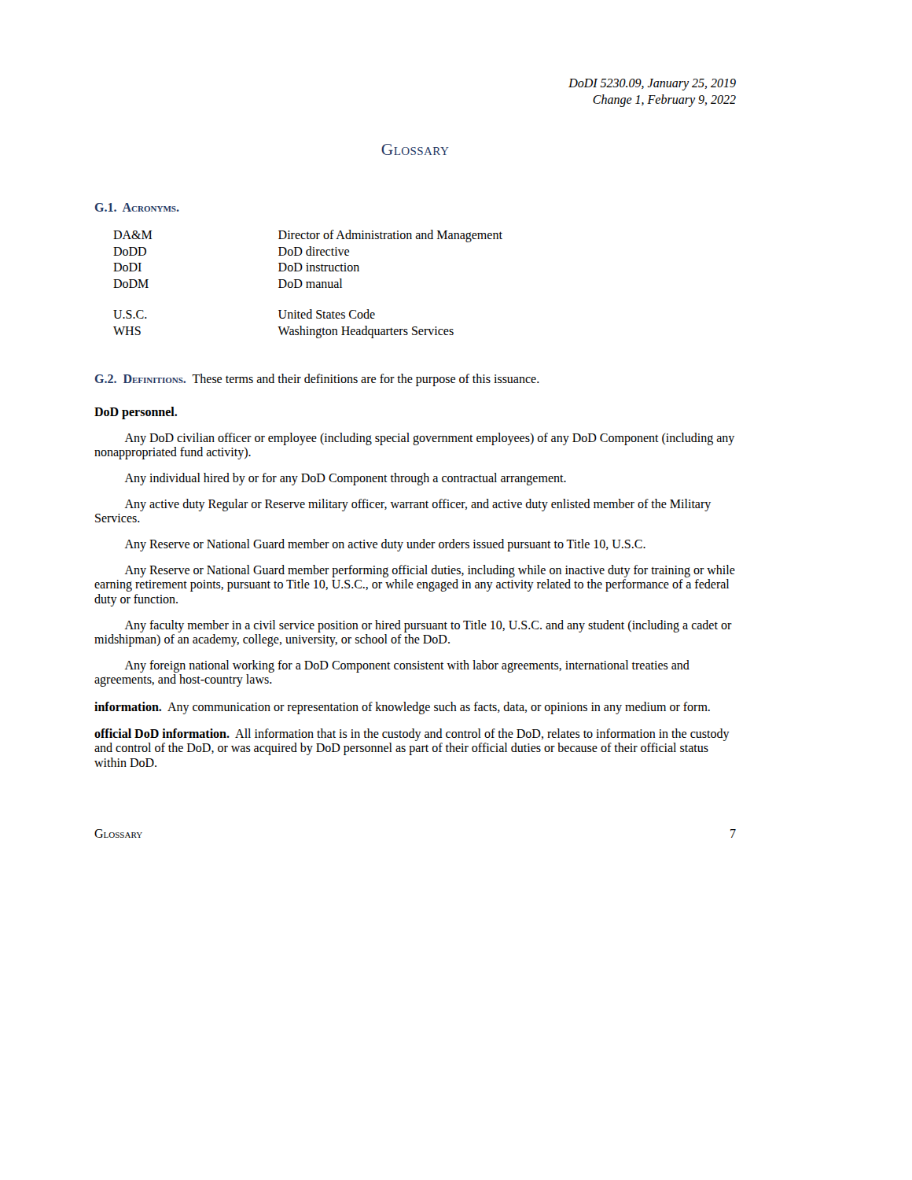DoDI 5230.09, January 25, 2019
Change 1, February 9, 2022
Glossary
G.1. Acronyms.
| DA&M | Director of Administration and Management |
| DoDD | DoD directive |
| DoDI | DoD instruction |
| DoDM | DoD manual |
| U.S.C. | United States Code |
| WHS | Washington Headquarters Services |
G.2. Definitions. These terms and their definitions are for the purpose of this issuance.
DoD personnel.
Any DoD civilian officer or employee (including special government employees) of any DoD Component (including any nonappropriated fund activity).
Any individual hired by or for any DoD Component through a contractual arrangement.
Any active duty Regular or Reserve military officer, warrant officer, and active duty enlisted member of the Military Services.
Any Reserve or National Guard member on active duty under orders issued pursuant to Title 10, U.S.C.
Any Reserve or National Guard member performing official duties, including while on inactive duty for training or while earning retirement points, pursuant to Title 10, U.S.C., or while engaged in any activity related to the performance of a federal duty or function.
Any faculty member in a civil service position or hired pursuant to Title 10, U.S.C. and any student (including a cadet or midshipman) of an academy, college, university, or school of the DoD.
Any foreign national working for a DoD Component consistent with labor agreements, international treaties and agreements, and host-country laws.
information. Any communication or representation of knowledge such as facts, data, or opinions in any medium or form.
official DoD information. All information that is in the custody and control of the DoD, relates to information in the custody and control of the DoD, or was acquired by DoD personnel as part of their official duties or because of their official status within DoD.
Glossary 7